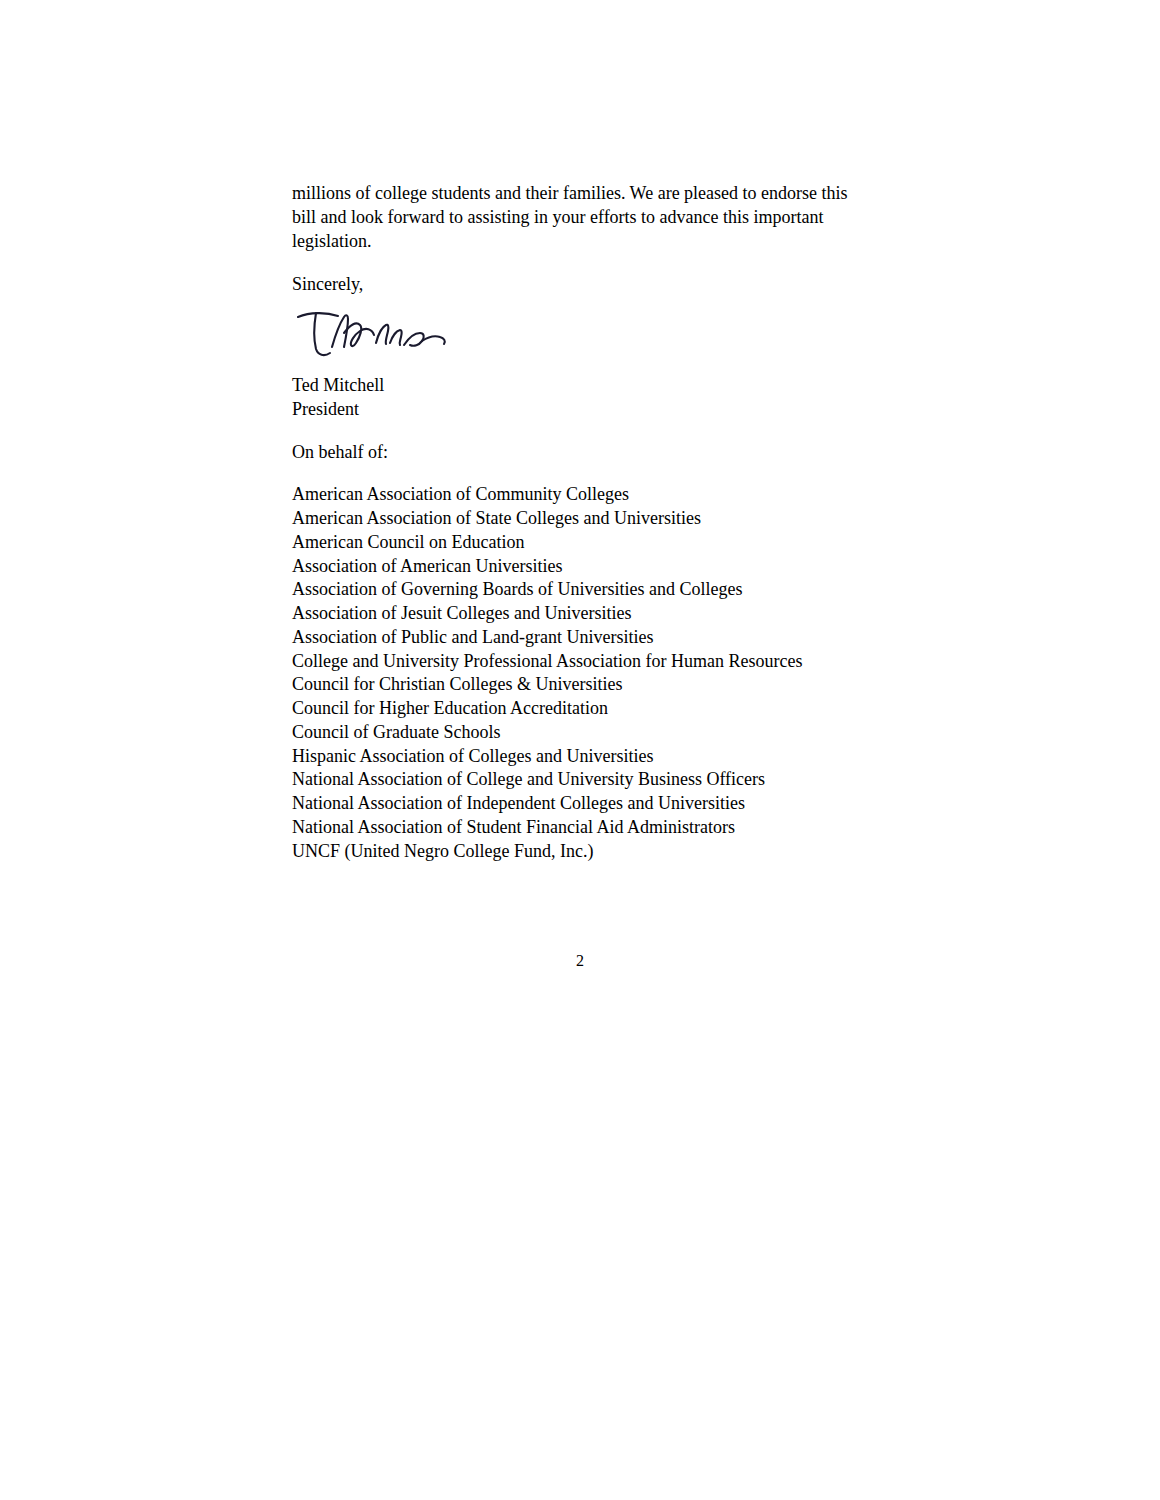millions of college students and their families. We are pleased to endorse this bill and look forward to assisting in your efforts to advance this important legislation.
Sincerely,
Ted Mitchell President
On behalf of:
American Association of Community Colleges
American Association of State Colleges and Universities
American Council on Education
Association of American Universities
Association of Governing Boards of Universities and Colleges
Association of Jesuit Colleges and Universities
Association of Public and Land-grant Universities
College and University Professional Association for Human Resources
Council for Christian Colleges & Universities
Council for Higher Education Accreditation
Council of Graduate Schools
Hispanic Association of Colleges and Universities
National Association of College and University Business Officers
National Association of Independent Colleges and Universities
National Association of Student Financial Aid Administrators
UNCF (United Negro College Fund, Inc.)
2